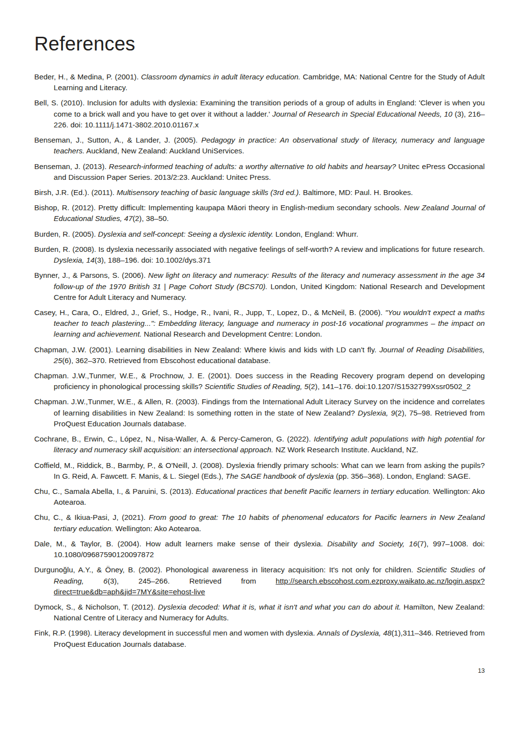References
Beder, H., & Medina, P. (2001). Classroom dynamics in adult literacy education. Cambridge, MA: National Centre for the Study of Adult Learning and Literacy.
Bell, S. (2010). Inclusion for adults with dyslexia: Examining the transition periods of a group of adults in England: 'Clever is when you come to a brick wall and you have to get over it without a ladder.' Journal of Research in Special Educational Needs, 10 (3), 216–226. doi: 10.1111/j.1471-3802.2010.01167.x
Benseman, J., Sutton, A., & Lander, J. (2005). Pedagogy in practice: An observational study of literacy, numeracy and language teachers. Auckland, New Zealand: Auckland UniServices.
Benseman, J. (2013). Research-informed teaching of adults: a worthy alternative to old habits and hearsay? Unitec ePress Occasional and Discussion Paper Series. 2013/2:23. Auckland: Unitec Press.
Birsh, J.R. (Ed.). (2011). Multisensory teaching of basic language skills (3rd ed.). Baltimore, MD: Paul. H. Brookes.
Bishop, R. (2012). Pretty difficult: Implementing kaupapa Māori theory in English-medium secondary schools. New Zealand Journal of Educational Studies, 47(2), 38–50.
Burden, R. (2005). Dyslexia and self-concept: Seeing a dyslexic identity. London, England: Whurr.
Burden, R. (2008). Is dyslexia necessarily associated with negative feelings of self-worth? A review and implications for future research. Dyslexia, 14(3), 188–196. doi: 10.1002/dys.371
Bynner, J., & Parsons, S. (2006). New light on literacy and numeracy: Results of the literacy and numeracy assessment in the age 34 follow-up of the 1970 British 31 | Page Cohort Study (BCS70). London, United Kingdom: National Research and Development Centre for Adult Literacy and Numeracy.
Casey, H., Cara, O., Eldred, J., Grief, S., Hodge, R., Ivani, R., Jupp, T., Lopez, D., & McNeil, B. (2006). "You wouldn't expect a maths teacher to teach plastering...": Embedding literacy, language and numeracy in post-16 vocational programmes – the impact on learning and achievement. National Research and Development Centre: London.
Chapman, J.W. (2001). Learning disabilities in New Zealand: Where kiwis and kids with LD can't fly. Journal of Reading Disabilities, 25(6), 362–370. Retrieved from Ebscohost educational database.
Chapman. J.W.,Tunmer, W.E., & Prochnow, J. E. (2001). Does success in the Reading Recovery program depend on developing proficiency in phonological processing skills? Scientific Studies of Reading, 5(2), 141–176. doi:10.1207/S1532799Xssr0502_2
Chapman. J.W.,Tunmer, W.E., & Allen, R. (2003). Findings from the International Adult Literacy Survey on the incidence and correlates of learning disabilities in New Zealand: Is something rotten in the state of New Zealand? Dyslexia, 9(2), 75–98. Retrieved from ProQuest Education Journals database.
Cochrane, B., Erwin, C., López, N., Nisa-Waller, A. & Percy-Cameron, G. (2022). Identifying adult populations with high potential for literacy and numeracy skill acquisition: an intersectional approach. NZ Work Research Institute. Auckland, NZ.
Coffield, M., Riddick, B., Barmby, P., & O'Neill, J. (2008). Dyslexia friendly primary schools: What can we learn from asking the pupils? In G. Reid, A. Fawcett. F. Manis, & L. Siegel (Eds.), The SAGE handbook of dyslexia (pp. 356–368). London, England: SAGE.
Chu, C., Samala Abella, I., & Paruini, S. (2013). Educational practices that benefit Pacific learners in tertiary education. Wellington: Ako Aotearoa.
Chu, C., & Ikiua-Pasi, J, (2021). From good to great: The 10 habits of phenomenal educators for Pacific learners in New Zealand tertiary education. Wellington: Ako Aotearoa.
Dale, M., & Taylor, B. (2004). How adult learners make sense of their dyslexia. Disability and Society, 16(7), 997–1008. doi: 10.1080/09687590120097872
Durgunoğlu, A.Y., & Öney, B. (2002). Phonological awareness in literacy acquisition: It's not only for children. Scientific Studies of Reading, 6(3), 245–266. Retrieved from http://search.ebscohost.com.ezproxy.waikato.ac.nz/login.aspx?direct=true&db=aph&jid=7MY&site=ehost-live
Dymock, S., & Nicholson, T. (2012). Dyslexia decoded: What it is, what it isn't and what you can do about it. Hamilton, New Zealand: National Centre of Literacy and Numeracy for Adults.
Fink, R.P. (1998). Literacy development in successful men and women with dyslexia. Annals of Dyslexia, 48(1),311–346. Retrieved from ProQuest Education Journals database.
13